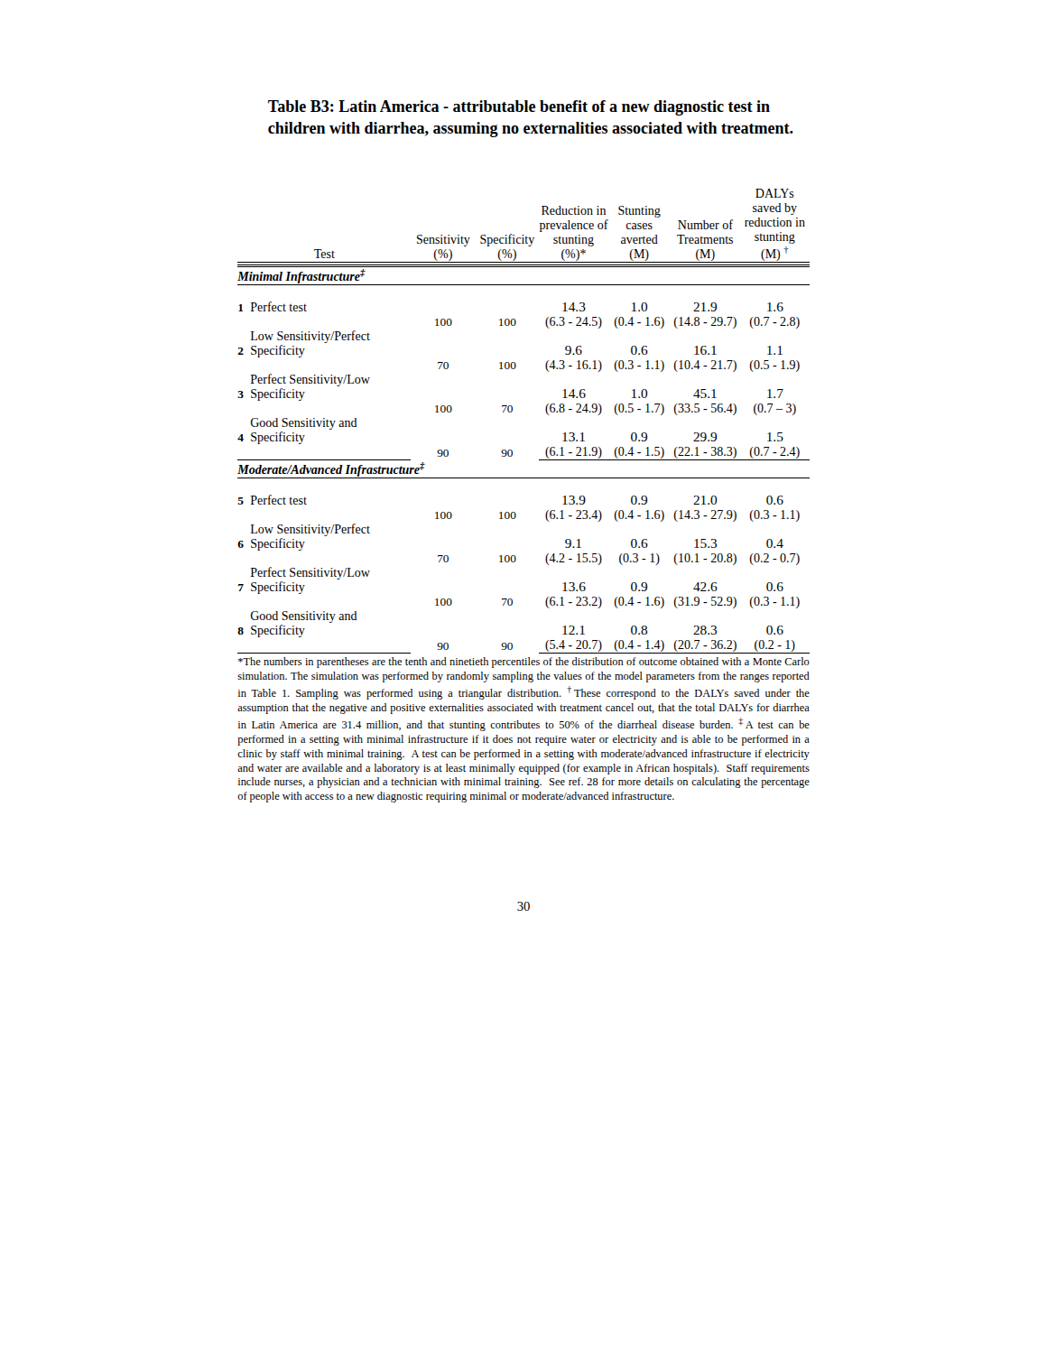Table B3: Latin America - attributable benefit of a new diagnostic test in children with diarrhea, assuming no externalities associated with treatment.
| Test | Sensitivity (%) | Specificity (%) | Reduction in prevalence of stunting (%)* | Stunting cases averted (M) | Number of Treatments (M) | DALYs saved by reduction in stunting (M) † |
| --- | --- | --- | --- | --- | --- | --- |
| Minimal Infrastructure ‡ |
| 1 | Perfect test | 100 | 100 | 14.3 | 1.0 | 21.9 | 1.6 |
| | | (6.3 - 24.5) | (0.4 - 1.6) | (14.8 - 29.7) | (0.7 - 2.8) |
| 2 | Low Sensitivity/Perfect Specificity | 70 | 100 | 9.6 | 0.6 | 16.1 | 1.1 |
| | | (4.3 - 16.1) | (0.3 - 1.1) | (10.4 - 21.7) | (0.5 - 1.9) |
| 3 | Perfect Sensitivity/Low Specificity | 100 | 70 | 14.6 | 1.0 | 45.1 | 1.7 |
| | | (6.8 - 24.9) | (0.5 - 1.7) | (33.5 - 56.4) | (0.7 – 3) |
| 4 | Good Sensitivity and Specificity | 90 | 90 | 13.1 | 0.9 | 29.9 | 1.5 |
| | | (6.1 - 21.9) | (0.4 - 1.5) | (22.1 - 38.3) | (0.7 - 2.4) |
| Moderate/Advanced Infrastructure ‡ |
| 5 | Perfect test | 100 | 100 | 13.9 | 0.9 | 21.0 | 0.6 |
| | | (6.1 - 23.4) | (0.4 - 1.6) | (14.3 - 27.9) | (0.3 - 1.1) |
| 6 | Low Sensitivity/Perfect Specificity | 70 | 100 | 9.1 | 0.6 | 15.3 | 0.4 |
| | | (4.2 - 15.5) | (0.3 - 1) | (10.1 - 20.8) | (0.2 - 0.7) |
| 7 | Perfect Sensitivity/Low Specificity | 100 | 70 | 13.6 | 0.9 | 42.6 | 0.6 |
| | | (6.1 - 23.2) | (0.4 - 1.6) | (31.9 - 52.9) | (0.3 - 1.1) |
| 8 | Good Sensitivity and Specificity | 90 | 90 | 12.1 | 0.8 | 28.3 | 0.6 |
| | | (5.4 - 20.7) | (0.4 - 1.4) | (20.7 - 36.2) | (0.2 - 1) |
*The numbers in parentheses are the tenth and ninetieth percentiles of the distribution of outcome obtained with a Monte Carlo simulation. The simulation was performed by randomly sampling the values of the model parameters from the ranges reported in Table 1. Sampling was performed using a triangular distribution. †These correspond to the DALYs saved under the assumption that the negative and positive externalities associated with treatment cancel out, that the total DALYs for diarrhea in Latin America are 31.4 million, and that stunting contributes to 50% of the diarrheal disease burden. ‡A test can be performed in a setting with minimal infrastructure if it does not require water or electricity and is able to be performed in a clinic by staff with minimal training. A test can be performed in a setting with moderate/advanced infrastructure if electricity and water are available and a laboratory is at least minimally equipped (for example in African hospitals). Staff requirements include nurses, a physician and a technician with minimal training. See ref. 28 for more details on calculating the percentage of people with access to a new diagnostic requiring minimal or moderate/advanced infrastructure.
30